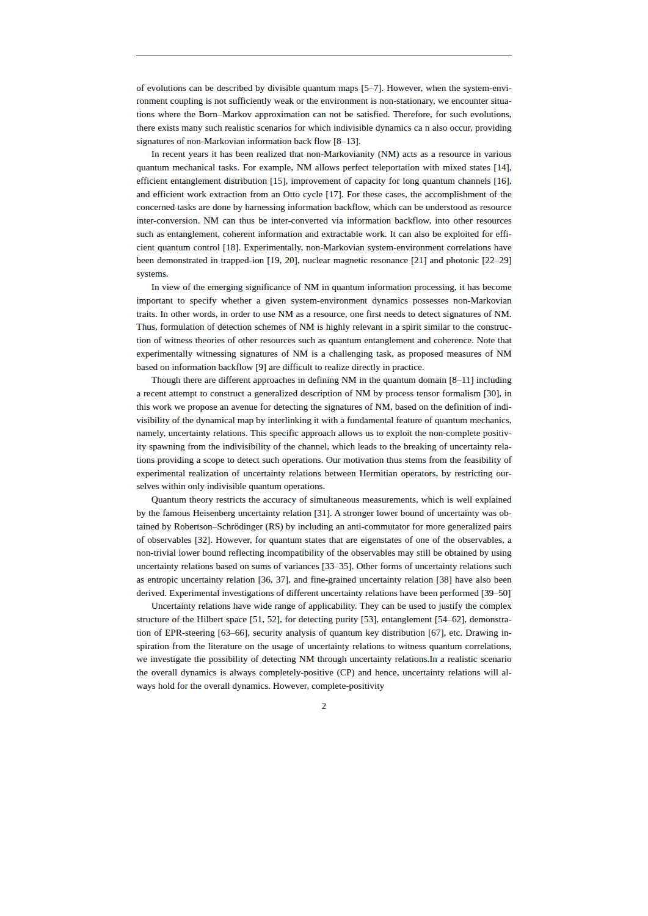of evolutions can be described by divisible quantum maps [5–7]. However, when the system-environment coupling is not sufficiently weak or the environment is non-stationary, we encounter situations where the Born–Markov approximation can not be satisfied. Therefore, for such evolutions, there exists many such realistic scenarios for which indivisible dynamics ca n also occur, providing signatures of non-Markovian information back flow [8–13].
In recent years it has been realized that non-Markovianity (NM) acts as a resource in various quantum mechanical tasks. For example, NM allows perfect teleportation with mixed states [14], efficient entanglement distribution [15], improvement of capacity for long quantum channels [16], and efficient work extraction from an Otto cycle [17]. For these cases, the accomplishment of the concerned tasks are done by harnessing information backflow, which can be understood as resource inter-conversion. NM can thus be inter-converted via information backflow, into other resources such as entanglement, coherent information and extractable work. It can also be exploited for efficient quantum control [18]. Experimentally, non-Markovian system-environment correlations have been demonstrated in trapped-ion [19, 20], nuclear magnetic resonance [21] and photonic [22–29] systems.
In view of the emerging significance of NM in quantum information processing, it has become important to specify whether a given system-environment dynamics possesses non-Markovian traits. In other words, in order to use NM as a resource, one first needs to detect signatures of NM. Thus, formulation of detection schemes of NM is highly relevant in a spirit similar to the construction of witness theories of other resources such as quantum entanglement and coherence. Note that experimentally witnessing signatures of NM is a challenging task, as proposed measures of NM based on information backflow [9] are difficult to realize directly in practice.
Though there are different approaches in defining NM in the quantum domain [8–11] including a recent attempt to construct a generalized description of NM by process tensor formalism [30], in this work we propose an avenue for detecting the signatures of NM, based on the definition of indivisibility of the dynamical map by interlinking it with a fundamental feature of quantum mechanics, namely, uncertainty relations. This specific approach allows us to exploit the non-complete positivity spawning from the indivisibility of the channel, which leads to the breaking of uncertainty relations providing a scope to detect such operations. Our motivation thus stems from the feasibility of experimental realization of uncertainty relations between Hermitian operators, by restricting ourselves within only indivisible quantum operations.
Quantum theory restricts the accuracy of simultaneous measurements, which is well explained by the famous Heisenberg uncertainty relation [31]. A stronger lower bound of uncertainty was obtained by Robertson–Schrödinger (RS) by including an anti-commutator for more generalized pairs of observables [32]. However, for quantum states that are eigenstates of one of the observables, a non-trivial lower bound reflecting incompatibility of the observables may still be obtained by using uncertainty relations based on sums of variances [33–35]. Other forms of uncertainty relations such as entropic uncertainty relation [36, 37], and fine-grained uncertainty relation [38] have also been derived. Experimental investigations of different uncertainty relations have been performed [39–50]
Uncertainty relations have wide range of applicability. They can be used to justify the complex structure of the Hilbert space [51, 52], for detecting purity [53], entanglement [54–62], demonstration of EPR-steering [63–66], security analysis of quantum key distribution [67], etc. Drawing inspiration from the literature on the usage of uncertainty relations to witness quantum correlations, we investigate the possibility of detecting NM through uncertainty relations.In a realistic scenario the overall dynamics is always completely-positive (CP) and hence, uncertainty relations will always hold for the overall dynamics. However, complete-positivity
2